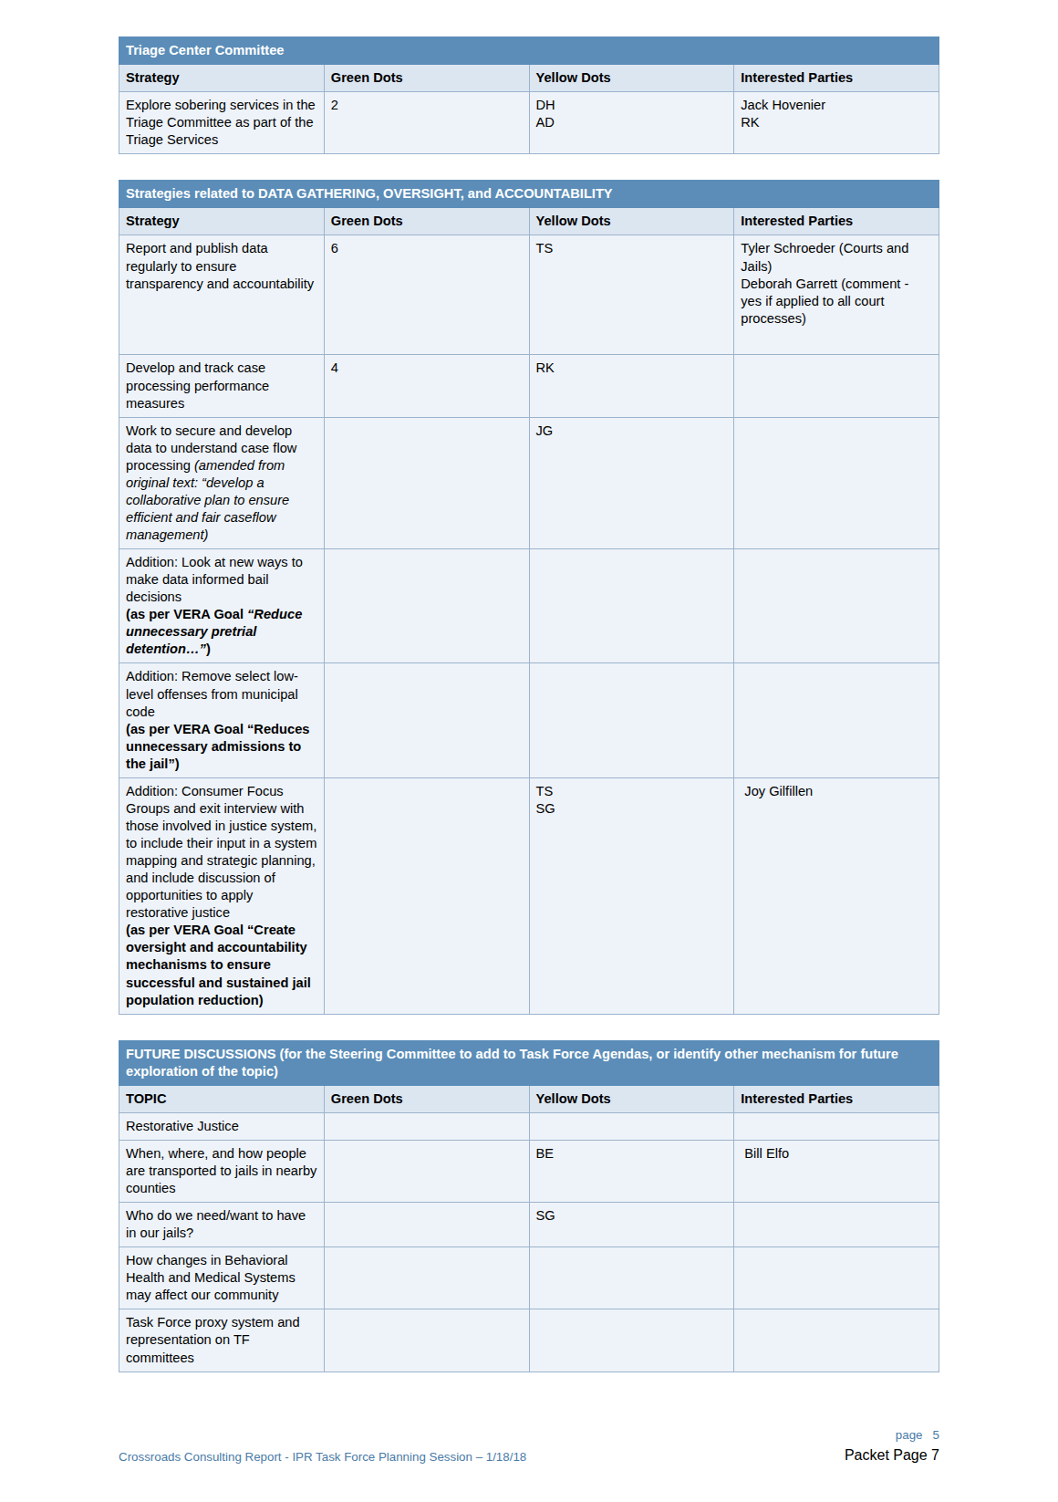| Triage Center Committee |
| --- |
| Strategy | Green Dots | Yellow Dots | Interested Parties |
| Explore sobering services in the Triage Committee as part of the Triage Services | 2 | DH AD | Jack Hovenier RK |
| Strategies related to DATA GATHERING, OVERSIGHT, and ACCOUNTABILITY |
| --- |
| Strategy | Green Dots | Yellow Dots | Interested Parties |
| Report and publish data regularly to ensure transparency and accountability | 6 | TS | Tyler Schroeder (Courts and Jails) Deborah Garrett (comment - yes if applied to all court processes) |
| Develop and track case processing performance measures | 4 | RK | |
| Work to secure and develop data to understand case flow processing (amended from original text: “develop a collaborative plan to ensure efficient and fair caseflow management) | | JG | |
| Addition: Look at new ways to make data informed bail decisions (as per VERA Goal “Reduce unnecessary pretrial detention…” ) | | | |
| Addition: Remove select low-level offenses from municipal code (as per VERA Goal “Reduces unnecessary admissions to the jail”) | | | |
| Addition: Consumer Focus Groups and exit interview with those involved in justice system, to include their input in a system mapping and strategic planning, and include discussion of opportunities to apply restorative justice (as per VERA Goal “Create oversight and accountability mechanisms to ensure successful and sustained jail population reduction) | | TS SG | Joy Gilfillen |
| FUTURE DISCUSSIONS (for the Steering Committee to add to Task Force Agendas, or identify other mechanism for future exploration of the topic) |
| --- |
| TOPIC | Green Dots | Yellow Dots | Interested Parties |
| Restorative Justice | | | |
| When, where, and how people are transported to jails in nearby counties | | BE | Bill Elfo |
| Who do we need/want to have in our jails? | | SG | |
| How changes in Behavioral Health and Medical Systems may affect our community | | | |
| Task Force proxy system and representation on TF committees | | | |
Crossroads Consulting Report - IPR Task Force Planning Session – 1/18/18
page 5
Packet Page 7